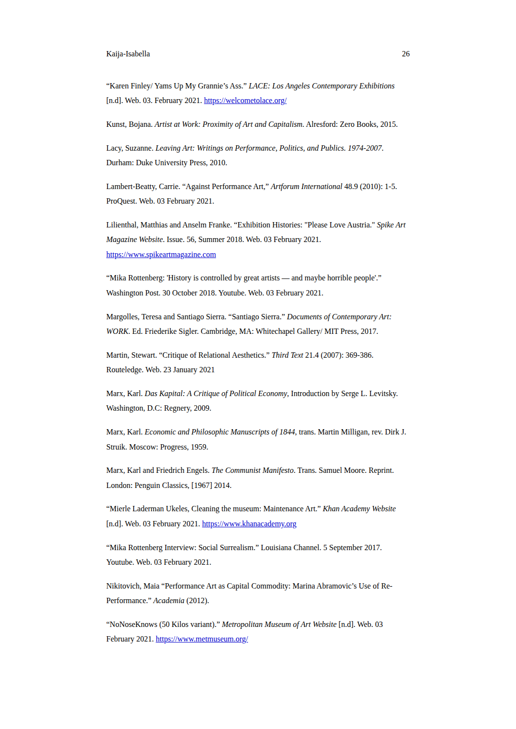Kaija-Isabella 26
“Karen Finley/ Yams Up My Grannie’s Ass.” LACE: Los Angeles Contemporary Exhibitions [n.d]. Web. 03. February 2021. https://welcometolace.org/
Kunst, Bojana. Artist at Work: Proximity of Art and Capitalism. Alresford: Zero Books, 2015.
Lacy, Suzanne. Leaving Art: Writings on Performance, Politics, and Publics. 1974-2007. Durham: Duke University Press, 2010.
Lambert-Beatty, Carrie. “Against Performance Art,” Artforum International 48.9 (2010): 1-5. ProQuest. Web. 03 February 2021.
Lilienthal, Matthias and Anselm Franke. “Exhibition Histories: "Please Love Austria." Spike Art Magazine Website. Issue. 56, Summer 2018. Web. 03 February 2021. https://www.spikeartmagazine.com
“Mika Rottenberg: 'History is controlled by great artists — and maybe horrible people'.” Washington Post. 30 October 2018. Youtube. Web. 03 February 2021.
Margolles, Teresa and Santiago Sierra. “Santiago Sierra.” Documents of Contemporary Art: WORK. Ed. Friederike Sigler. Cambridge, MA: Whitechapel Gallery/ MIT Press, 2017.
Martin, Stewart. “Critique of Relational Aesthetics.” Third Text 21.4 (2007): 369-386. Routeledge. Web. 23 January 2021
Marx, Karl. Das Kapital: A Critique of Political Economy, Introduction by Serge L. Levitsky. Washington, D.C: Regnery, 2009.
Marx, Karl. Economic and Philosophic Manuscripts of 1844, trans. Martin Milligan, rev. Dirk J. Struik. Moscow: Progress, 1959.
Marx, Karl and Friedrich Engels. The Communist Manifesto. Trans. Samuel Moore. Reprint. London: Penguin Classics, [1967] 2014.
“Mierle Laderman Ukeles, Cleaning the museum: Maintenance Art.” Khan Academy Website [n.d]. Web. 03 February 2021. https://www.khanacademy.org
“Mika Rottenberg Interview: Social Surrealism.” Louisiana Channel. 5 September 2017. Youtube. Web. 03 February 2021.
Nikitovich, Maia “Performance Art as Capital Commodity: Marina Abramovic’s Use of Re-Performance.” Academia (2012).
“NoNoseKnows (50 Kilos variant).” Metropolitan Museum of Art Website [n.d]. Web. 03 February 2021. https://www.metmuseum.org/